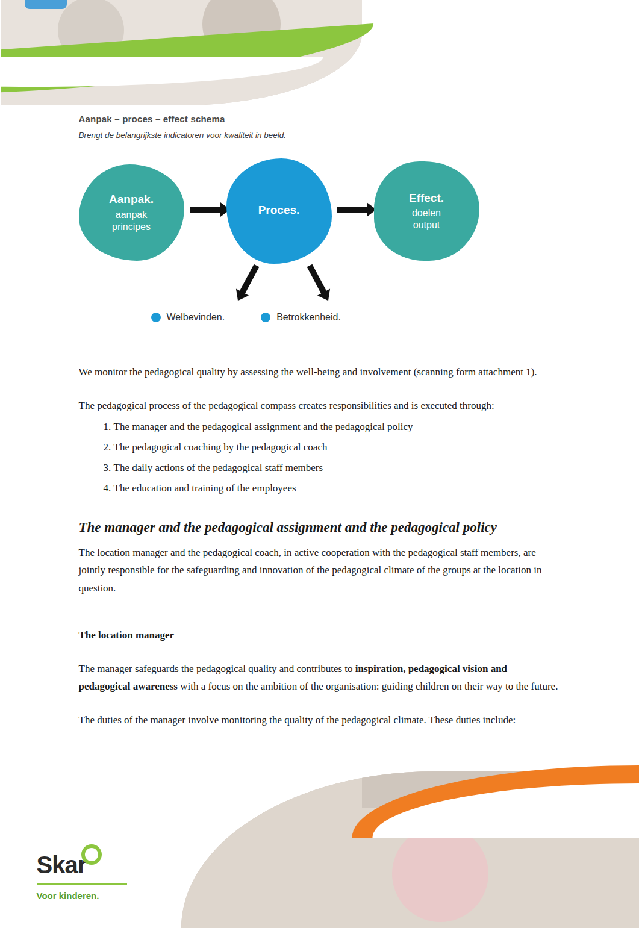Aanpak – proces – effect schema
Brengt de belangrijkste indicatoren voor kwaliteit in beeld.
Aanpak. aanpak principes
Proces.
Effect. doelen output
Welbevinden.
Betrokkenheid.
We monitor the pedagogical quality by assessing the well-being and involvement (scanning form attachment 1).
The pedagogical process of the pedagogical compass creates responsibilities and is executed through:
The manager and the pedagogical assignment and the pedagogical policy
The pedagogical coaching by the pedagogical coach
The daily actions of the pedagogical staff members
The education and training of the employees
The manager and the pedagogical assignment and the pedagogical policy
The location manager and the pedagogical coach, in active cooperation with the pedagogical staff members, are jointly responsible for the safeguarding and innovation of the pedagogical climate of the groups at the location in question.
The location manager
The manager safeguards the pedagogical quality and contributes to inspiration, pedagogical vision and pedagogical awareness with a focus on the ambition of the organisation: guiding children on their way to the future.
The duties of the manager involve monitoring the quality of the pedagogical climate. These duties include:
Skar
Voor kinderen.